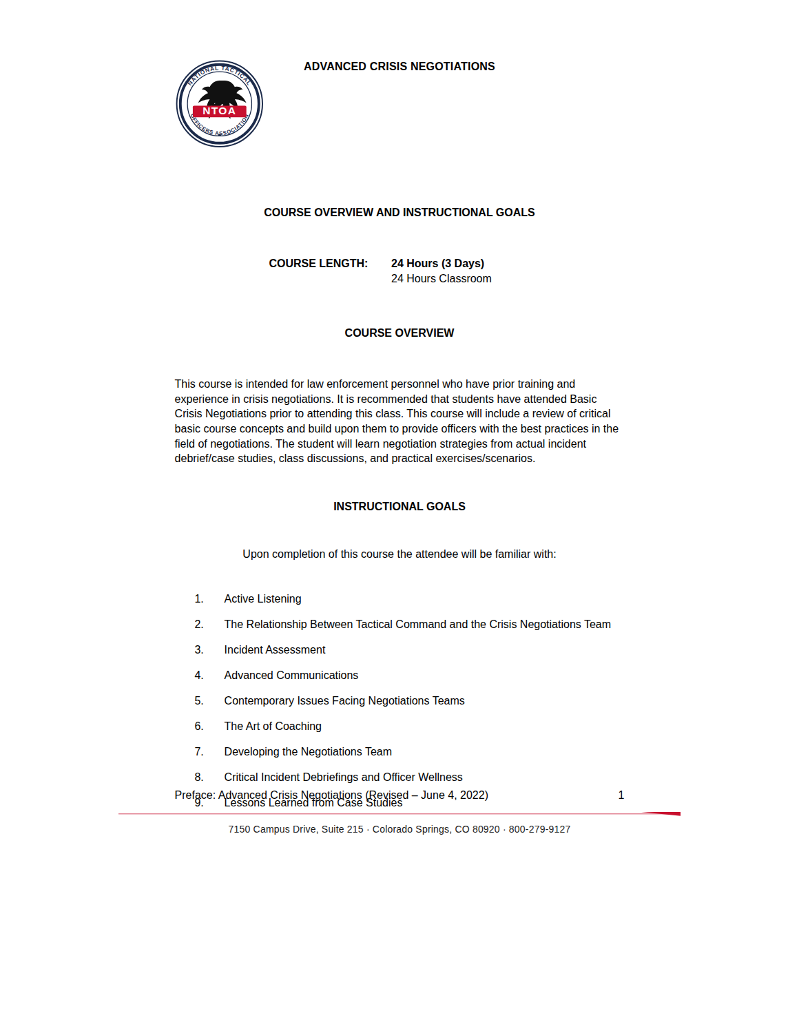NATIONAL TACTICAL OFFICERS ASSOCIATION NTOA
ADVANCED CRISIS NEGOTIATIONS
COURSE OVERVIEW AND INSTRUCTIONAL GOALS
COURSE LENGTH:
24 Hours (3 Days)
24 Hours Classroom
COURSE OVERVIEW
This course is intended for law enforcement personnel who have prior training and experience in crisis negotiations. It is recommended that students have attended Basic Crisis Negotiations prior to attending this class. This course will include a review of critical basic course concepts and build upon them to provide officers with the best practices in the field of negotiations. The student will learn negotiation strategies from actual incident debrief/case studies, class discussions, and practical exercises/scenarios.
INSTRUCTIONAL GOALS
Upon completion of this course the attendee will be familiar with:
Active Listening
The Relationship Between Tactical Command and the Crisis Negotiations Team
Incident Assessment
Advanced Communications
Contemporary Issues Facing Negotiations Teams
The Art of Coaching
Developing the Negotiations Team
Critical Incident Debriefings and Officer Wellness
Lessons Learned from Case Studies
Preface: Advanced Crisis Negotiations (Revised – June 4, 2022) 1
7150 Campus Drive, Suite 215 · Colorado Springs, CO 80920 · 800-279-9127